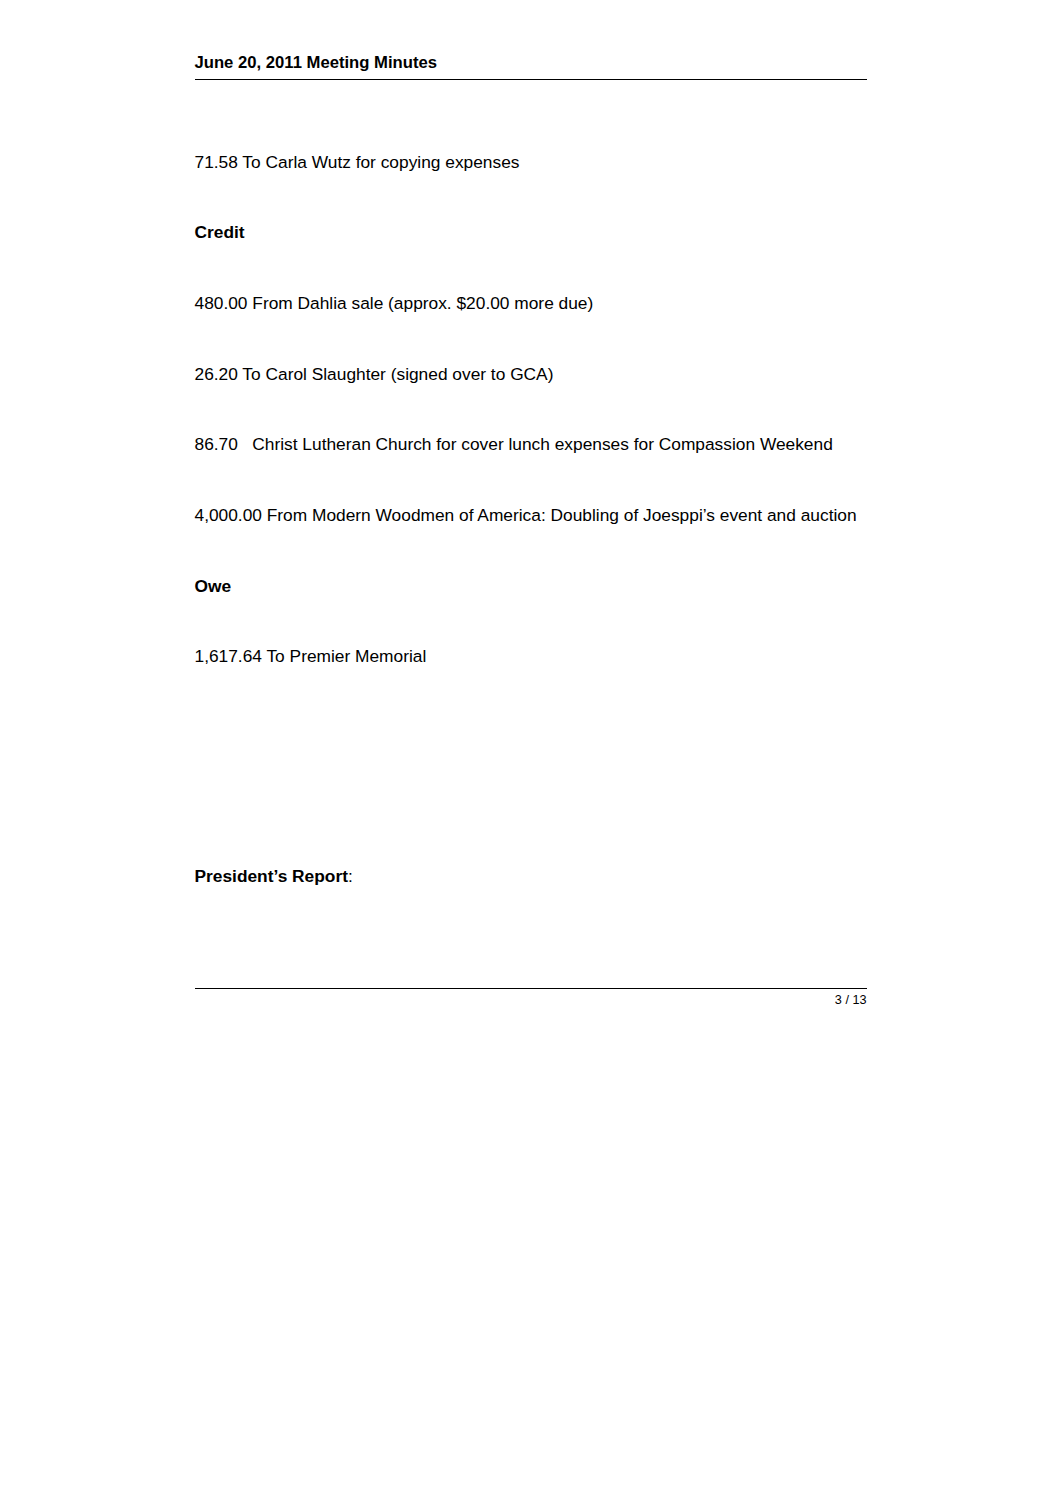June 20, 2011 Meeting Minutes
71.58 To Carla Wutz for copying expenses
Credit
480.00 From Dahlia sale (approx. $20.00 more due)
26.20 To Carol Slaughter (signed over to GCA)
86.70 Christ Lutheran Church for cover lunch expenses for Compassion Weekend
4,000.00 From Modern Woodmen of America: Doubling of Joesppi’s event and auction
Owe
1,617.64 To Premier Memorial
President’s Report:
3 / 13